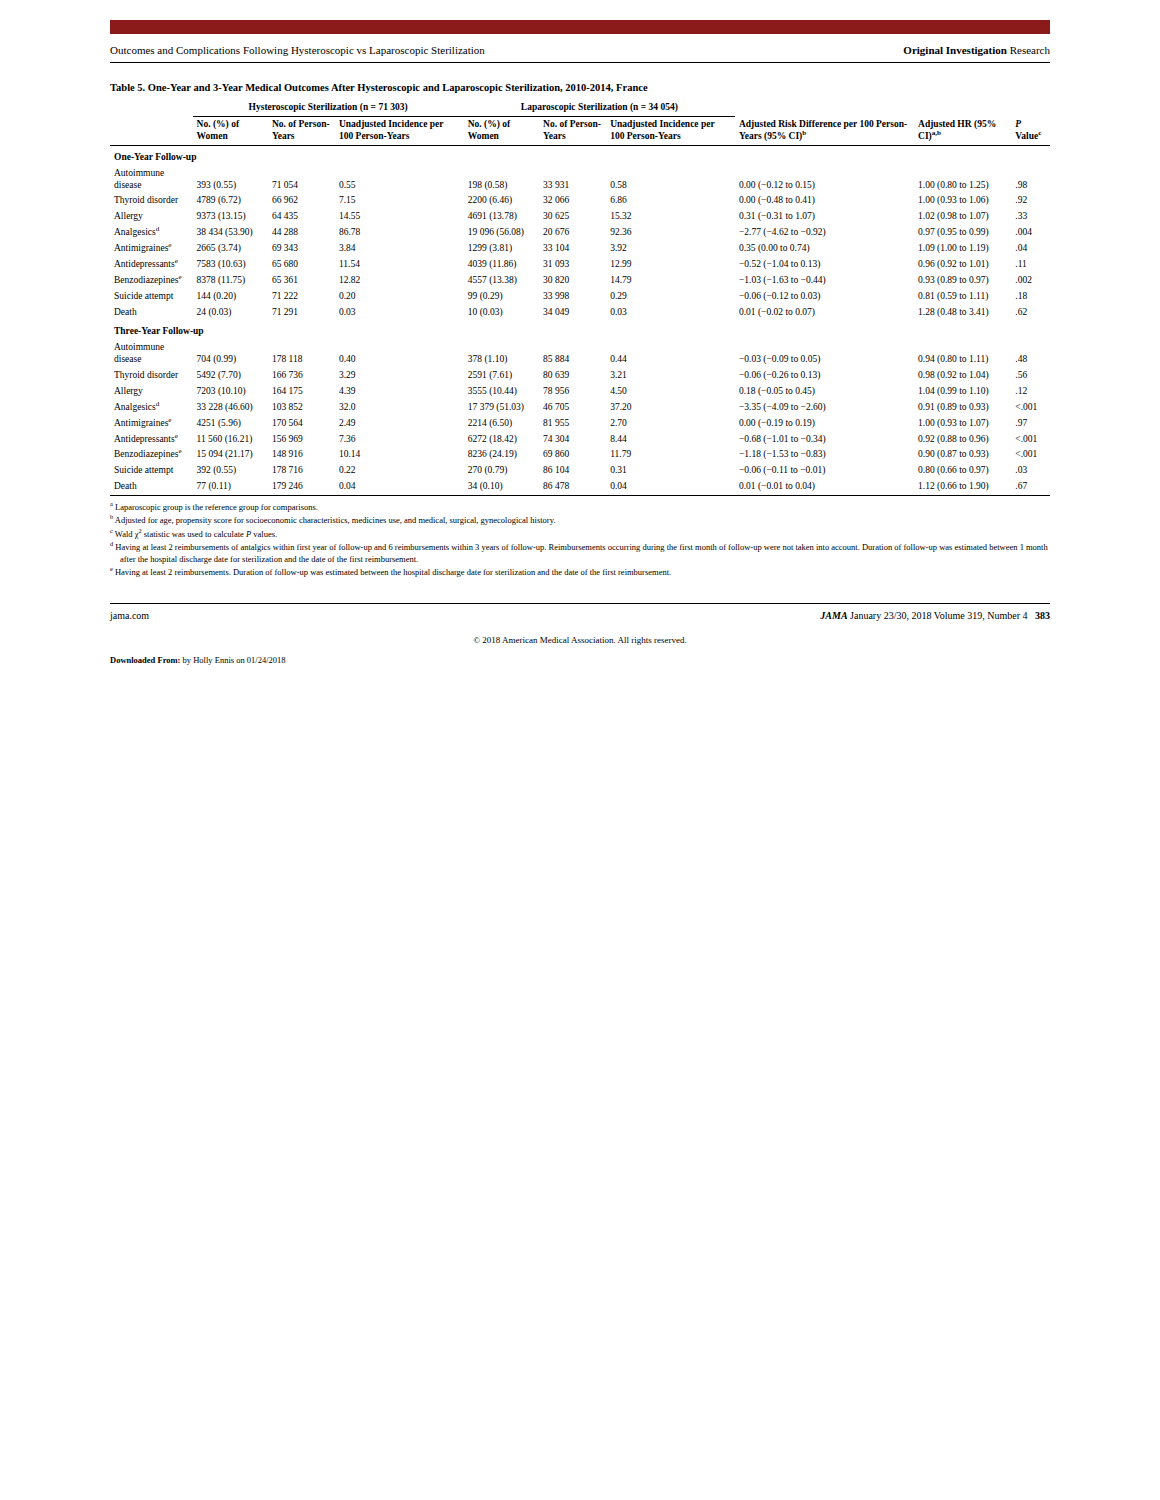Outcomes and Complications Following Hysteroscopic vs Laparoscopic Sterilization
Original Investigation Research
Table 5. One-Year and 3-Year Medical Outcomes After Hysteroscopic and Laparoscopic Sterilization, 2010-2014, France
| | Hysteroscopic Sterilization (n = 71 303) | Laparoscopic Sterilization (n = 34 054) | | | |
| --- | --- | --- | --- | --- | --- |
| | No. (%) of Women | No. of Person-Years | Unadjusted Incidence per 100 Person-Years | No. (%) of Women | No. of Person-Years | Unadjusted Incidence per 100 Person-Years | Adjusted Risk Difference per 100 Person-Years (95% CI) b | Adjusted HR (95% CI) a,b | P Value c |
| One-Year Follow-up |
| Autoimmune disease | 393 (0.55) | 71 054 | 0.55 | 198 (0.58) | 33 931 | 0.58 | 0.00 (−0.12 to 0.15) | 1.00 (0.80 to 1.25) | .98 |
| Thyroid disorder | 4789 (6.72) | 66 962 | 7.15 | 2200 (6.46) | 32 066 | 6.86 | 0.00 (−0.48 to 0.41) | 1.00 (0.93 to 1.06) | .92 |
| Allergy | 9373 (13.15) | 64 435 | 14.55 | 4691 (13.78) | 30 625 | 15.32 | 0.31 (−0.31 to 1.07) | 1.02 (0.98 to 1.07) | .33 |
| Analgesics d | 38 434 (53.90) | 44 288 | 86.78 | 19 096 (56.08) | 20 676 | 92.36 | −2.77 (−4.62 to −0.92) | 0.97 (0.95 to 0.99) | .004 |
| Antimigraines e | 2665 (3.74) | 69 343 | 3.84 | 1299 (3.81) | 33 104 | 3.92 | 0.35 (0.00 to 0.74) | 1.09 (1.00 to 1.19) | .04 |
| Antidepressants e | 7583 (10.63) | 65 680 | 11.54 | 4039 (11.86) | 31 093 | 12.99 | −0.52 (−1.04 to 0.13) | 0.96 (0.92 to 1.01) | .11 |
| Benzodiazepines e | 8378 (11.75) | 65 361 | 12.82 | 4557 (13.38) | 30 820 | 14.79 | −1.03 (−1.63 to −0.44) | 0.93 (0.89 to 0.97) | .002 |
| Suicide attempt | 144 (0.20) | 71 222 | 0.20 | 99 (0.29) | 33 998 | 0.29 | −0.06 (−0.12 to 0.03) | 0.81 (0.59 to 1.11) | .18 |
| Death | 24 (0.03) | 71 291 | 0.03 | 10 (0.03) | 34 049 | 0.03 | 0.01 (−0.02 to 0.07) | 1.28 (0.48 to 3.41) | .62 |
| Three-Year Follow-up |
| Autoimmune disease | 704 (0.99) | 178 118 | 0.40 | 378 (1.10) | 85 884 | 0.44 | −0.03 (−0.09 to 0.05) | 0.94 (0.80 to 1.11) | .48 |
| Thyroid disorder | 5492 (7.70) | 166 736 | 3.29 | 2591 (7.61) | 80 639 | 3.21 | −0.06 (−0.26 to 0.13) | 0.98 (0.92 to 1.04) | .56 |
| Allergy | 7203 (10.10) | 164 175 | 4.39 | 3555 (10.44) | 78 956 | 4.50 | 0.18 (−0.05 to 0.45) | 1.04 (0.99 to 1.10) | .12 |
| Analgesics d | 33 228 (46.60) | 103 852 | 32.0 | 17 379 (51.03) | 46 705 | 37.20 | −3.35 (−4.09 to −2.60) | 0.91 (0.89 to 0.93) | <.001 |
| Antimigraines e | 4251 (5.96) | 170 564 | 2.49 | 2214 (6.50) | 81 955 | 2.70 | 0.00 (−0.19 to 0.19) | 1.00 (0.93 to 1.07) | .97 |
| Antidepressants e | 11 560 (16.21) | 156 969 | 7.36 | 6272 (18.42) | 74 304 | 8.44 | −0.68 (−1.01 to −0.34) | 0.92 (0.88 to 0.96) | <.001 |
| Benzodiazepines e | 15 094 (21.17) | 148 916 | 10.14 | 8236 (24.19) | 69 860 | 11.79 | −1.18 (−1.53 to −0.83) | 0.90 (0.87 to 0.93) | <.001 |
| Suicide attempt | 392 (0.55) | 178 716 | 0.22 | 270 (0.79) | 86 104 | 0.31 | −0.06 (−0.11 to −0.01) | 0.80 (0.66 to 0.97) | .03 |
| Death | 77 (0.11) | 179 246 | 0.04 | 34 (0.10) | 86 478 | 0.04 | 0.01 (−0.01 to 0.04) | 1.12 (0.66 to 1.90) | .67 |
a Laparoscopic group is the reference group for comparisons.
b Adjusted for age, propensity score for socioeconomic characteristics, medicines use, and medical, surgical, gynecological history.
c Wald χ2 statistic was used to calculate P values.
d Having at least 2 reimbursements of antalgics within first year of follow-up and 6 reimbursements within 3 years of follow-up. Reimbursements occurring during the first month of follow-up were not taken into account. Duration of follow-up was estimated between 1 month after the hospital discharge date for sterilization and the date of the first reimbursement.
e Having at least 2 reimbursements. Duration of follow-up was estimated between the hospital discharge date for sterilization and the date of the first reimbursement.
jama.com
JAMA January 23/30, 2018 Volume 319, Number 4 383
© 2018 American Medical Association. All rights reserved.
Downloaded From: by Holly Ennis on 01/24/2018